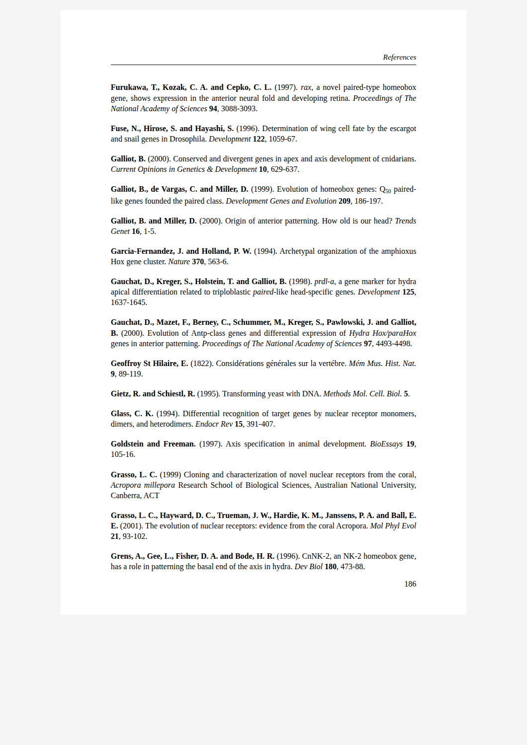References
Furukawa, T., Kozak, C. A. and Cepko, C. L. (1997). rax, a novel paired-type homeobox gene, shows expression in the anterior neural fold and developing retina. Proceedings of The National Academy of Sciences 94, 3088-3093.
Fuse, N., Hirose, S. and Hayashi, S. (1996). Determination of wing cell fate by the escargot and snail genes in Drosophila. Development 122, 1059-67.
Galliot, B. (2000). Conserved and divergent genes in apex and axis development of cnidarians. Current Opinions in Genetics & Development 10, 629-637.
Galliot, B., de Vargas, C. and Miller, D. (1999). Evolution of homeobox genes: Q50 paired-like genes founded the paired class. Development Genes and Evolution 209, 186-197.
Galliot, B. and Miller, D. (2000). Origin of anterior patterning. How old is our head? Trends Genet 16, 1-5.
Garcia-Fernandez, J. and Holland, P. W. (1994). Archetypal organization of the amphioxus Hox gene cluster. Nature 370, 563-6.
Gauchat, D., Kreger, S., Holstein, T. and Galliot, B. (1998). prdl-a, a gene marker for hydra apical differentiation related to triploblastic paired-like head-specific genes. Development 125, 1637-1645.
Gauchat, D., Mazet, F., Berney, C., Schummer, M., Kreger, S., Pawlowski, J. and Galliot, B. (2000). Evolution of Antp-class genes and differential expression of Hydra Hox/paraHox genes in anterior patterning. Proceedings of The National Academy of Sciences 97, 4493-4498.
Geoffroy St Hilaire, E. (1822). Considérations générales sur la vertébre. Mém Mus. Hist. Nat. 9, 89-119.
Gietz, R. and Schiestl, R. (1995). Transforming yeast with DNA. Methods Mol. Cell. Biol. 5.
Glass, C. K. (1994). Differential recognition of target genes by nuclear receptor monomers, dimers, and heterodimers. Endocr Rev 15, 391-407.
Goldstein and Freeman. (1997). Axis specification in animal development. BioEssays 19, 105-16.
Grasso, L. C. (1999) Cloning and characterization of novel nuclear receptors from the coral, Acropora millepora Research School of Biological Sciences, Australian National University, Canberra, ACT
Grasso, L. C., Hayward, D. C., Trueman, J. W., Hardie, K. M., Janssens, P. A. and Ball, E. E. (2001). The evolution of nuclear receptors: evidence from the coral Acropora. Mol Phyl Evol 21, 93-102.
Grens, A., Gee, L., Fisher, D. A. and Bode, H. R. (1996). CnNK-2, an NK-2 homeobox gene, has a role in patterning the basal end of the axis in hydra. Dev Biol 180, 473-88.
186